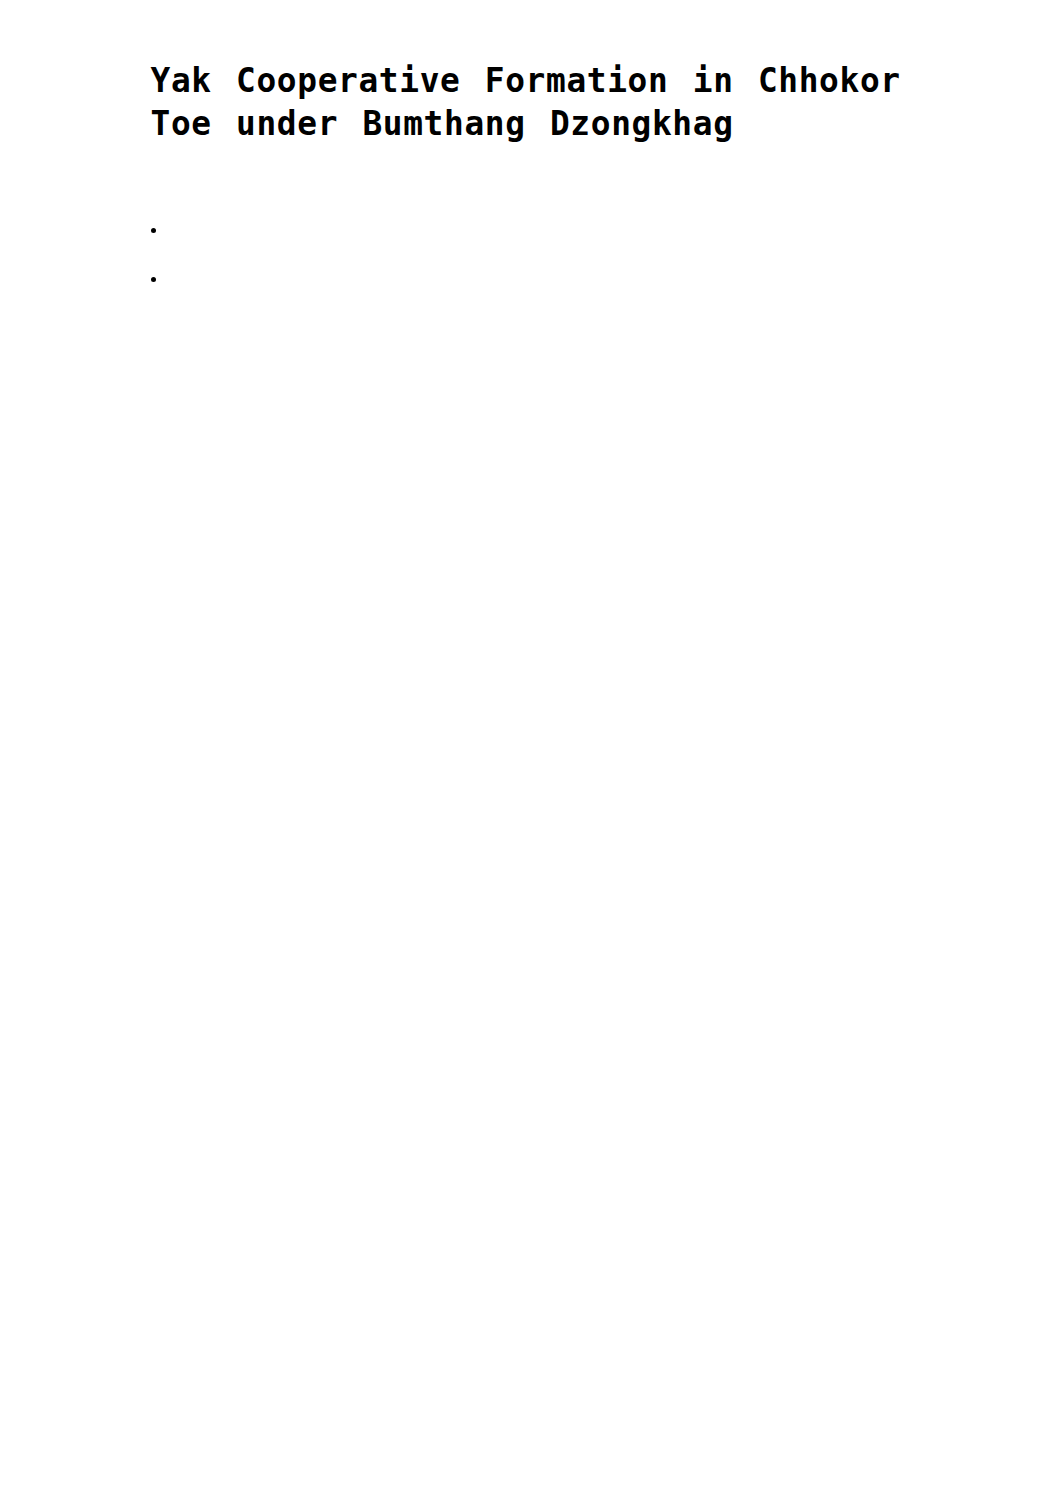Yak Cooperative Formation in Chhokor Toe under Bumthang Dzongkhag